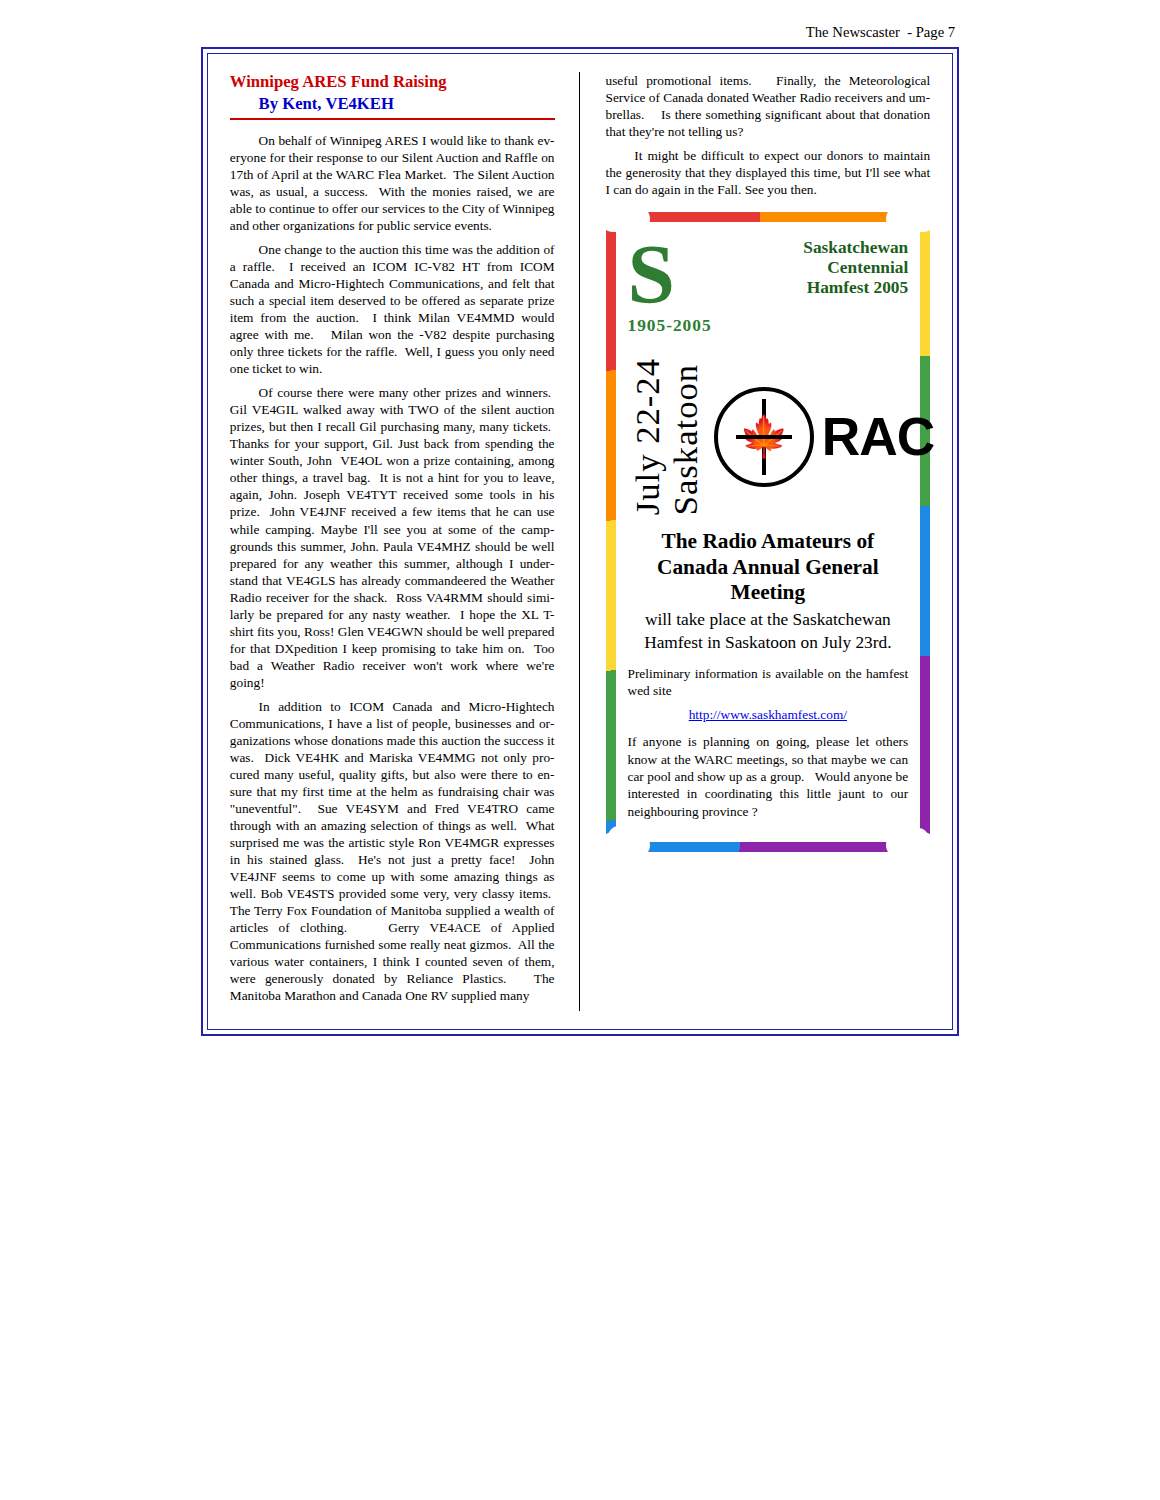The Newscaster - Page 7
Winnipeg ARES Fund Raising
By Kent, VE4KEH
On behalf of Winnipeg ARES I would like to thank everyone for their response to our Silent Auction and Raffle on 17th of April at the WARC Flea Market. The Silent Auction was, as usual, a success. With the monies raised, we are able to continue to offer our services to the City of Winnipeg and other organizations for public service events.
One change to the auction this time was the addition of a raffle. I received an ICOM IC-V82 HT from ICOM Canada and Micro-Hightech Communications, and felt that such a special item deserved to be offered as separate prize item from the auction. I think Milan VE4MMD would agree with me. Milan won the -V82 despite purchasing only three tickets for the raffle. Well, I guess you only need one ticket to win.
Of course there were many other prizes and winners. Gil VE4GIL walked away with TWO of the silent auction prizes, but then I recall Gil purchasing many, many tickets. Thanks for your support, Gil. Just back from spending the winter South, John VE4OL won a prize containing, among other things, a travel bag. It is not a hint for you to leave, again, John. Joseph VE4TYT received some tools in his prize. John VE4JNF received a few items that he can use while camping. Maybe I'll see you at some of the campgrounds this summer, John. Paula VE4MHZ should be well prepared for any weather this summer, although I understand that VE4GLS has already commandeered the Weather Radio receiver for the shack. Ross VA4RMM should similarly be prepared for any nasty weather. I hope the XL T-shirt fits you, Ross! Glen VE4GWN should be well prepared for that DXpedition I keep promising to take him on. Too bad a Weather Radio receiver won't work where we're going!
In addition to ICOM Canada and Micro-Hightech Communications, I have a list of people, businesses and organizations whose donations made this auction the success it was. Dick VE4HK and Mariska VE4MMG not only procured many useful, quality gifts, but also were there to ensure that my first time at the helm as fundraising chair was "uneventful". Sue VE4SYM and Fred VE4TRO came through with an amazing selection of things as well. What surprised me was the artistic style Ron VE4MGR expresses in his stained glass. He's not just a pretty face! John VE4JNF seems to come up with some amazing things as well. Bob VE4STS provided some very, very classy items. The Terry Fox Foundation of Manitoba supplied a wealth of articles of clothing. Gerry VE4ACE of Applied Communications furnished some really neat gizmos. All the various water containers, I think I counted seven of them, were generously donated by Reliance Plastics. The Manitoba Marathon and Canada One RV supplied many
useful promotional items. Finally, the Meteorological Service of Canada donated Weather Radio receivers and umbrellas. Is there something significant about that donation that they're not telling us?
It might be difficult to expect our donors to maintain the generosity that they displayed this time, but I'll see what I can do again in the Fall. See you then.
S 1905-2005
Saskatchewan
Centennial
Hamfest 2005
July 22-24
Saskatoon
🍁
RAC
The Radio Amateurs of Canada Annual General Meeting
will take place at the Saskatchewan Hamfest in Saskatoon on July 23rd.
Preliminary information is available on the hamfest wed site
http://www.saskhamfest.com/
If anyone is planning on going, please let others know at the WARC meetings, so that maybe we can car pool and show up as a group. Would anyone be interested in coordinating this little jaunt to our neighbouring province ?